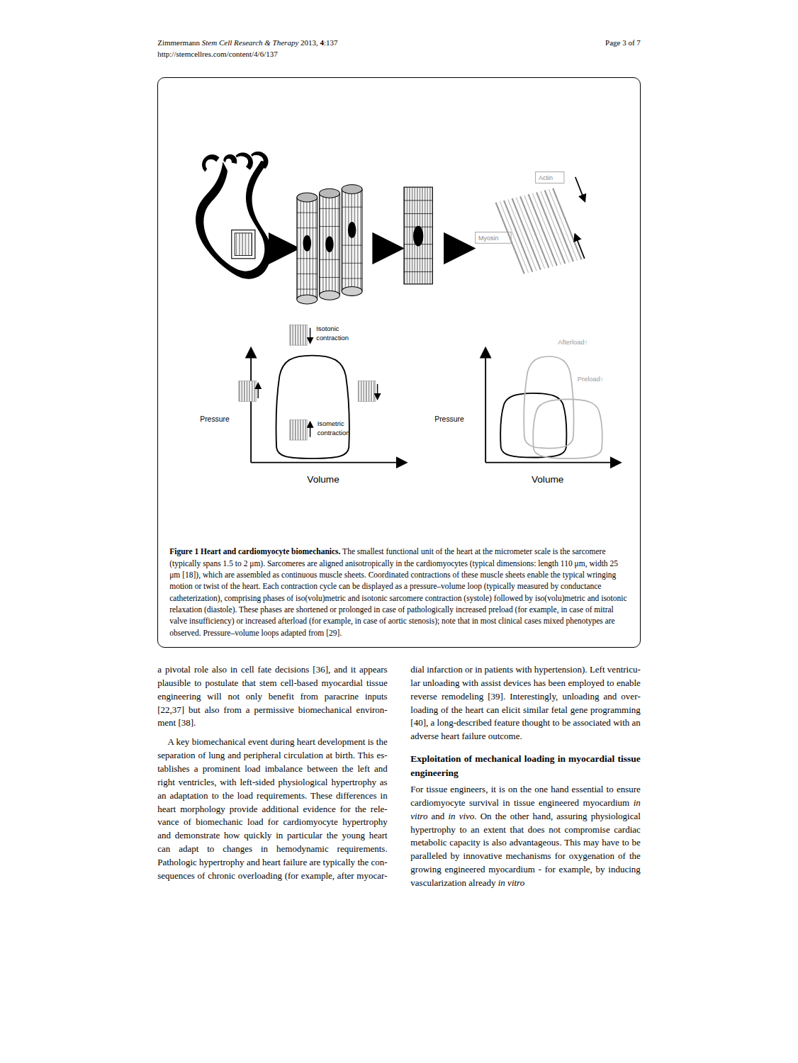Zimmermann Stem Cell Research & Therapy 2013, 4:137 http://stemcellres.com/content/4/6/137
Page 3 of 7
Actin Myosin Pressure Volume Isotonic contraction Isometric contraction Pressure Volume Afterload↑ Preload↑
Figure 1 Heart and cardiomyocyte biomechanics. The smallest functional unit of the heart at the micrometer scale is the sarcomere (typically spans 1.5 to 2 μm). Sarcomeres are aligned anisotropically in the cardiomyocytes (typical dimensions: length 110 μm, width 25 μm [18]), which are assembled as continuous muscle sheets. Coordinated contractions of these muscle sheets enable the typical wringing motion or twist of the heart. Each contraction cycle can be displayed as a pressure–volume loop (typically measured by conductance catheterization), comprising phases of iso(volu)metric and isotonic sarcomere contraction (systole) followed by iso(volu)metric and isotonic relaxation (diastole). These phases are shortened or prolonged in case of pathologically increased preload (for example, in case of mitral valve insufficiency) or increased afterload (for example, in case of aortic stenosis); note that in most clinical cases mixed phenotypes are observed. Pressure–volume loops adapted from [29].
a pivotal role also in cell fate decisions [36], and it appears plausible to postulate that stem cell-based myocardial tissue engineering will not only benefit from paracrine inputs [22,37] but also from a permissive biomechanical environment [38].
A key biomechanical event during heart development is the separation of lung and peripheral circulation at birth. This establishes a prominent load imbalance between the left and right ventricles, with left-sided physiological hypertrophy as an adaptation to the load requirements. These differences in heart morphology provide additional evidence for the relevance of biomechanic load for cardiomyocyte hypertrophy and demonstrate how quickly in particular the young heart can adapt to changes in hemodynamic requirements. Pathologic hypertrophy and heart failure are typically the consequences of chronic overloading (for example, after myocardial infarction or in patients with hypertension). Left ventricular unloading with assist devices has been employed to enable reverse remodeling [39]. Interestingly, unloading and overloading of the heart can elicit similar fetal gene programming [40], a long-described feature thought to be associated with an adverse heart failure outcome.
Exploitation of mechanical loading in myocardial tissue engineering
For tissue engineers, it is on the one hand essential to ensure cardiomyocyte survival in tissue engineered myocardium in vitro and in vivo. On the other hand, assuring physiological hypertrophy to an extent that does not compromise cardiac metabolic capacity is also advantageous. This may have to be paralleled by innovative mechanisms for oxygenation of the growing engineered myocardium - for example, by inducing vascularization already in vitro